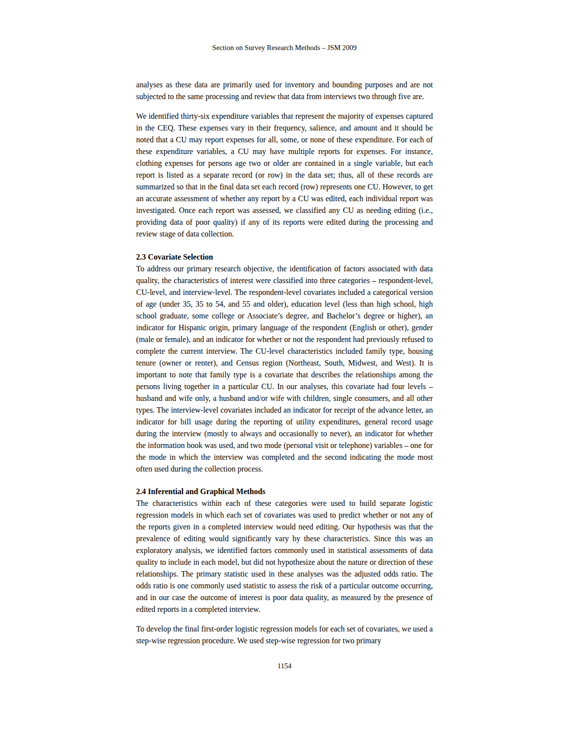Section on Survey Research Methods – JSM 2009
analyses as these data are primarily used for inventory and bounding purposes and are not subjected to the same processing and review that data from interviews two through five are.
We identified thirty-six expenditure variables that represent the majority of expenses captured in the CEQ. These expenses vary in their frequency, salience, and amount and it should be noted that a CU may report expenses for all, some, or none of these expenditure. For each of these expenditure variables, a CU may have multiple reports for expenses. For instance, clothing expenses for persons age two or older are contained in a single variable, but each report is listed as a separate record (or row) in the data set; thus, all of these records are summarized so that in the final data set each record (row) represents one CU. However, to get an accurate assessment of whether any report by a CU was edited, each individual report was investigated. Once each report was assessed, we classified any CU as needing editing (i.e., providing data of poor quality) if any of its reports were edited during the processing and review stage of data collection.
2.3 Covariate Selection
To address our primary research objective, the identification of factors associated with data quality, the characteristics of interest were classified into three categories – respondent-level, CU-level, and interview-level. The respondent-level covariates included a categorical version of age (under 35, 35 to 54, and 55 and older), education level (less than high school, high school graduate, some college or Associate’s degree, and Bachelor’s degree or higher), an indicator for Hispanic origin, primary language of the respondent (English or other), gender (male or female), and an indicator for whether or not the respondent had previously refused to complete the current interview. The CU-level characteristics included family type, housing tenure (owner or renter), and Census region (Northeast, South, Midwest, and West). It is important to note that family type is a covariate that describes the relationships among the persons living together in a particular CU. In our analyses, this covariate had four levels – husband and wife only, a husband and/or wife with children, single consumers, and all other types. The interview-level covariates included an indicator for receipt of the advance letter, an indicator for bill usage during the reporting of utility expenditures, general record usage during the interview (mostly to always and occasionally to never), an indicator for whether the information book was used, and two mode (personal visit or telephone) variables – one for the mode in which the interview was completed and the second indicating the mode most often used during the collection process.
2.4 Inferential and Graphical Methods
The characteristics within each of these categories were used to build separate logistic regression models in which each set of covariates was used to predict whether or not any of the reports given in a completed interview would need editing. Our hypothesis was that the prevalence of editing would significantly vary by these characteristics. Since this was an exploratory analysis, we identified factors commonly used in statistical assessments of data quality to include in each model, but did not hypothesize about the nature or direction of these relationships. The primary statistic used in these analyses was the adjusted odds ratio. The odds ratio is one commonly used statistic to assess the risk of a particular outcome occurring, and in our case the outcome of interest is poor data quality, as measured by the presence of edited reports in a completed interview.
To develop the final first-order logistic regression models for each set of covariates, we used a step-wise regression procedure. We used step-wise regression for two primary
1154